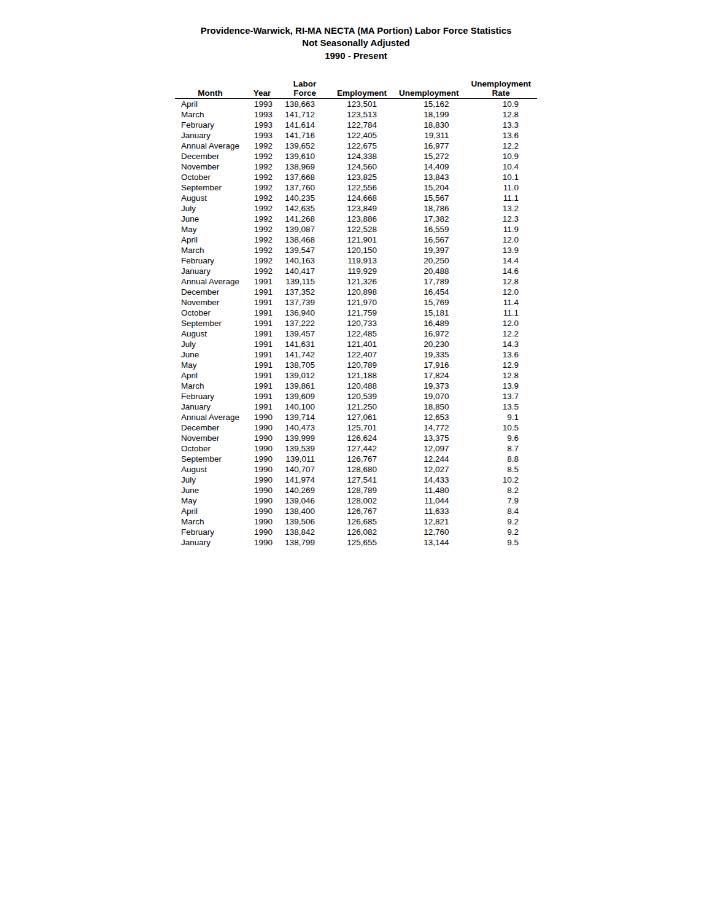Providence-Warwick, RI-MA NECTA (MA Portion) Labor Force Statistics
Not Seasonally Adjusted
1990 - Present
| | | Labor | | | Unemployment |
| --- | --- | --- | --- | --- | --- |
| Month | Year | Force | Employment | Unemployment | Rate |
| April | 1993 | 138,663 | 123,501 | 15,162 | 10.9 |
| March | 1993 | 141,712 | 123,513 | 18,199 | 12.8 |
| February | 1993 | 141,614 | 122,784 | 18,830 | 13.3 |
| January | 1993 | 141,716 | 122,405 | 19,311 | 13.6 |
| Annual Average | 1992 | 139,652 | 122,675 | 16,977 | 12.2 |
| December | 1992 | 139,610 | 124,338 | 15,272 | 10.9 |
| November | 1992 | 138,969 | 124,560 | 14,409 | 10.4 |
| October | 1992 | 137,668 | 123,825 | 13,843 | 10.1 |
| September | 1992 | 137,760 | 122,556 | 15,204 | 11.0 |
| August | 1992 | 140,235 | 124,668 | 15,567 | 11.1 |
| July | 1992 | 142,635 | 123,849 | 18,786 | 13.2 |
| June | 1992 | 141,268 | 123,886 | 17,382 | 12.3 |
| May | 1992 | 139,087 | 122,528 | 16,559 | 11.9 |
| April | 1992 | 138,468 | 121,901 | 16,567 | 12.0 |
| March | 1992 | 139,547 | 120,150 | 19,397 | 13.9 |
| February | 1992 | 140,163 | 119,913 | 20,250 | 14.4 |
| January | 1992 | 140,417 | 119,929 | 20,488 | 14.6 |
| Annual Average | 1991 | 139,115 | 121,326 | 17,789 | 12.8 |
| December | 1991 | 137,352 | 120,898 | 16,454 | 12.0 |
| November | 1991 | 137,739 | 121,970 | 15,769 | 11.4 |
| October | 1991 | 136,940 | 121,759 | 15,181 | 11.1 |
| September | 1991 | 137,222 | 120,733 | 16,489 | 12.0 |
| August | 1991 | 139,457 | 122,485 | 16,972 | 12.2 |
| July | 1991 | 141,631 | 121,401 | 20,230 | 14.3 |
| June | 1991 | 141,742 | 122,407 | 19,335 | 13.6 |
| May | 1991 | 138,705 | 120,789 | 17,916 | 12.9 |
| April | 1991 | 139,012 | 121,188 | 17,824 | 12.8 |
| March | 1991 | 139,861 | 120,488 | 19,373 | 13.9 |
| February | 1991 | 139,609 | 120,539 | 19,070 | 13.7 |
| January | 1991 | 140,100 | 121,250 | 18,850 | 13.5 |
| Annual Average | 1990 | 139,714 | 127,061 | 12,653 | 9.1 |
| December | 1990 | 140,473 | 125,701 | 14,772 | 10.5 |
| November | 1990 | 139,999 | 126,624 | 13,375 | 9.6 |
| October | 1990 | 139,539 | 127,442 | 12,097 | 8.7 |
| September | 1990 | 139,011 | 126,767 | 12,244 | 8.8 |
| August | 1990 | 140,707 | 128,680 | 12,027 | 8.5 |
| July | 1990 | 141,974 | 127,541 | 14,433 | 10.2 |
| June | 1990 | 140,269 | 128,789 | 11,480 | 8.2 |
| May | 1990 | 139,046 | 128,002 | 11,044 | 7.9 |
| April | 1990 | 138,400 | 126,767 | 11,633 | 8.4 |
| March | 1990 | 139,506 | 126,685 | 12,821 | 9.2 |
| February | 1990 | 138,842 | 126,082 | 12,760 | 9.2 |
| January | 1990 | 138,799 | 125,655 | 13,144 | 9.5 |